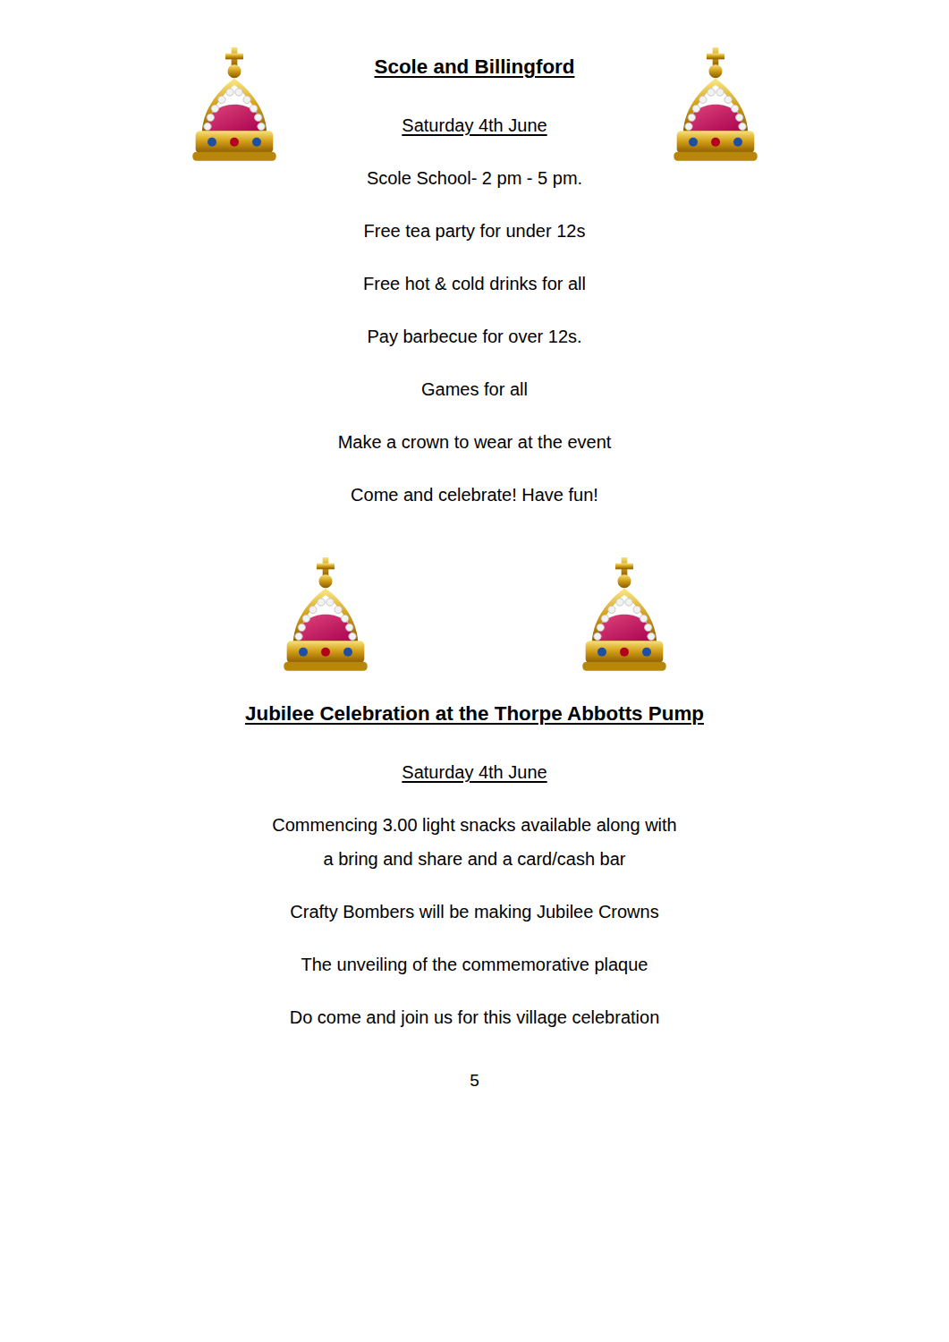Scole and Billingford
Saturday 4th June
Scole School- 2 pm - 5 pm.
Free tea party for under 12s
Free hot & cold drinks for all
Pay barbecue for over 12s.
Games for all
Make a crown to wear at the event
Come and celebrate! Have fun!
Jubilee Celebration at the Thorpe Abbotts Pump
Saturday 4th June
Commencing 3.00 light snacks available along with
a bring and share and a card/cash bar
Crafty Bombers will be making Jubilee Crowns
The unveiling of the commemorative plaque
Do come and join us for this village celebration
5